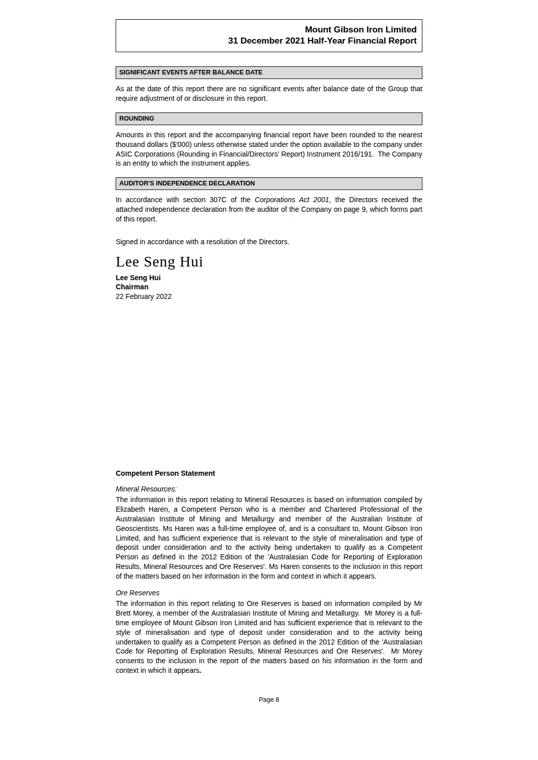Mount Gibson Iron Limited
31 December 2021 Half-Year Financial Report
SIGNIFICANT EVENTS AFTER BALANCE DATE
As at the date of this report there are no significant events after balance date of the Group that require adjustment of or disclosure in this report.
ROUNDING
Amounts in this report and the accompanying financial report have been rounded to the nearest thousand dollars ($'000) unless otherwise stated under the option available to the company under ASIC Corporations (Rounding in Financial/Directors' Report) Instrument 2016/191. The Company is an entity to which the instrument applies.
AUDITOR'S INDEPENDENCE DECLARATION
In accordance with section 307C of the Corporations Act 2001, the Directors received the attached independence declaration from the auditor of the Company on page 9, which forms part of this report.
Signed in accordance with a resolution of the Directors.
Lee Seng Hui
Lee Seng Hui
Chairman
22 February 2022
Competent Person Statement
Mineral Resources:
The information in this report relating to Mineral Resources is based on information compiled by Elizabeth Haren, a Competent Person who is a member and Chartered Professional of the Australasian Institute of Mining and Metallurgy and member of the Australian Institute of Geoscientists. Ms Haren was a full-time employee of, and is a consultant to, Mount Gibson Iron Limited, and has sufficient experience that is relevant to the style of mineralisation and type of deposit under consideration and to the activity being undertaken to qualify as a Competent Person as defined in the 2012 Edition of the 'Australasian Code for Reporting of Exploration Results, Mineral Resources and Ore Reserves'. Ms Haren consents to the inclusion in this report of the matters based on her information in the form and context in which it appears.
Ore Reserves
The information in this report relating to Ore Reserves is based on information compiled by Mr Brett Morey, a member of the Australasian Institute of Mining and Metallurgy. Mr Morey is a full-time employee of Mount Gibson Iron Limited and has sufficient experience that is relevant to the style of mineralisation and type of deposit under consideration and to the activity being undertaken to qualify as a Competent Person as defined in the 2012 Edition of the 'Australasian Code for Reporting of Exploration Results, Mineral Resources and Ore Reserves'. Mr Morey consents to the inclusion in the report of the matters based on his information in the form and context in which it appears.
Page 8